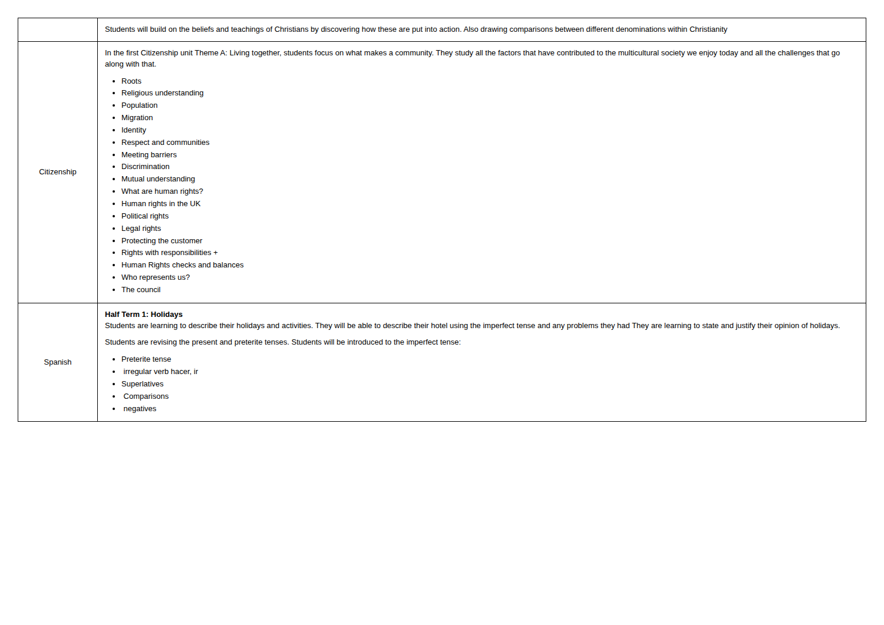| | Students will build on the beliefs and teachings of Christians by discovering how these are put into action. Also drawing comparisons between different denominations within Christianity |
| Citizenship | In the first Citizenship unit Theme A: Living together, students focus on what makes a community. They study all the factors that have contributed to the multicultural society we enjoy today and all the challenges that go along with that. Roots Religious understanding Population Migration Identity Respect and communities Meeting barriers Discrimination Mutual understanding What are human rights? Human rights in the UK Political rights Legal rights Protecting the customer Rights with responsibilities + Human Rights checks and balances Who represents us? The council |
| Spanish | Half Term 1: Holidays Students are learning to describe their holidays and activities. They will be able to describe their hotel using the imperfect tense and any problems they had They are learning to state and justify their opinion of holidays. Students are revising the present and preterite tenses. Students will be introduced to the imperfect tense: Preterite tense irregular verb hacer, ir Superlatives Comparisons negatives |